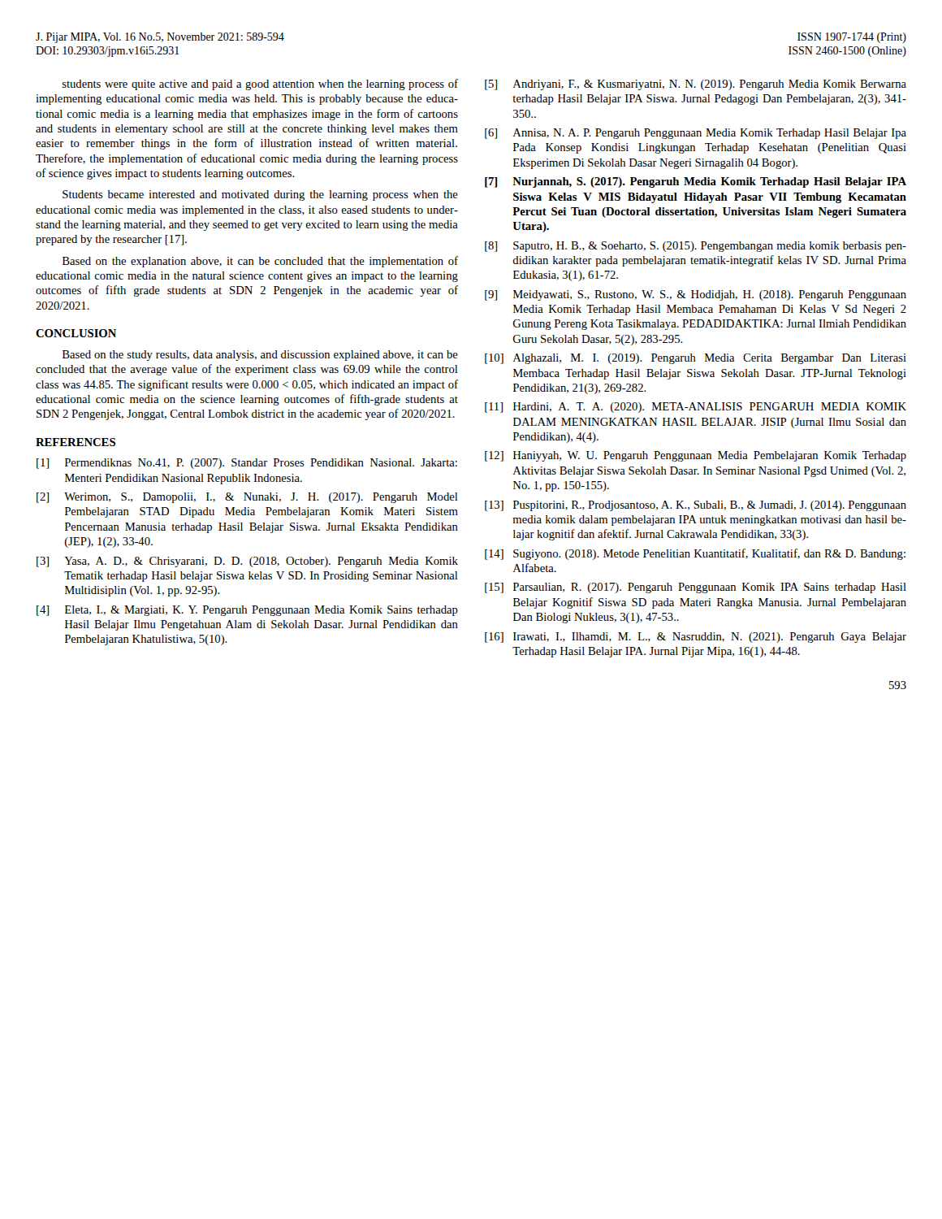J. Pijar MIPA, Vol. 16 No.5, November 2021: 589-594
DOI: 10.29303/jpm.v16i5.2931
ISSN 1907-1744 (Print)
ISSN 2460-1500 (Online)
students were quite active and paid a good attention when the learning process of implementing educational comic media was held. This is probably because the educational comic media is a learning media that emphasizes image in the form of cartoons and students in elementary school are still at the concrete thinking level makes them easier to remember things in the form of illustration instead of written material. Therefore, the implementation of educational comic media during the learning process of science gives impact to students learning outcomes.
Students became interested and motivated during the learning process when the educational comic media was implemented in the class, it also eased students to understand the learning material, and they seemed to get very excited to learn using the media prepared by the researcher [17].
Based on the explanation above, it can be concluded that the implementation of educational comic media in the natural science content gives an impact to the learning outcomes of fifth grade students at SDN 2 Pengenjek in the academic year of 2020/2021.
CONCLUSION
Based on the study results, data analysis, and discussion explained above, it can be concluded that the average value of the experiment class was 69.09 while the control class was 44.85. The significant results were 0.000 < 0.05, which indicated an impact of educational comic media on the science learning outcomes of fifth-grade students at SDN 2 Pengenjek, Jonggat, Central Lombok district in the academic year of 2020/2021.
REFERENCES
Permendiknas No.41, P. (2007). Standar Proses Pendidikan Nasional. Jakarta: Menteri Pendidikan Nasional Republik Indonesia.
Werimon, S., Damopolii, I., & Nunaki, J. H. (2017). Pengaruh Model Pembelajaran STAD Dipadu Media Pembelajaran Komik Materi Sistem Pencernaan Manusia terhadap Hasil Belajar Siswa. Jurnal Eksakta Pendidikan (JEP), 1(2), 33-40.
Yasa, A. D., & Chrisyarani, D. D. (2018, October). Pengaruh Media Komik Tematik terhadap Hasil belajar Siswa kelas V SD. In Prosiding Seminar Nasional Multidisiplin (Vol. 1, pp. 92-95).
Eleta, I., & Margiati, K. Y. Pengaruh Penggunaan Media Komik Sains terhadap Hasil Belajar Ilmu Pengetahuan Alam di Sekolah Dasar. Jurnal Pendidikan dan Pembelajaran Khatulistiwa, 5(10).
Andriyani, F., & Kusmariyatni, N. N. (2019). Pengaruh Media Komik Berwarna terhadap Hasil Belajar IPA Siswa. Jurnal Pedagogi Dan Pembelajaran, 2(3), 341-350..
Annisa, N. A. P. Pengaruh Penggunaan Media Komik Terhadap Hasil Belajar Ipa Pada Konsep Kondisi Lingkungan Terhadap Kesehatan (Penelitian Quasi Eksperimen Di Sekolah Dasar Negeri Sirnagalih 04 Bogor).
Nurjannah, S. (2017). Pengaruh Media Komik Terhadap Hasil Belajar IPA Siswa Kelas V MIS Bidayatul Hidayah Pasar VII Tembung Kecamatan Percut Sei Tuan (Doctoral dissertation, Universitas Islam Negeri Sumatera Utara).
Saputro, H. B., & Soeharto, S. (2015). Pengembangan media komik berbasis pendidikan karakter pada pembelajaran tematik-integratif kelas IV SD. Jurnal Prima Edukasia, 3(1), 61-72.
Meidyawati, S., Rustono, W. S., & Hodidjah, H. (2018). Pengaruh Penggunaan Media Komik Terhadap Hasil Membaca Pemahaman Di Kelas V Sd Negeri 2 Gunung Pereng Kota Tasikmalaya. PEDADIDAKTIKA: Jurnal Ilmiah Pendidikan Guru Sekolah Dasar, 5(2), 283-295.
Alghazali, M. I. (2019). Pengaruh Media Cerita Bergambar Dan Literasi Membaca Terhadap Hasil Belajar Siswa Sekolah Dasar. JTP-Jurnal Teknologi Pendidikan, 21(3), 269-282.
Hardini, A. T. A. (2020). META-ANALISIS PENGARUH MEDIA KOMIK DALAM MENINGKATKAN HASIL BELAJAR. JISIP (Jurnal Ilmu Sosial dan Pendidikan), 4(4).
Haniyyah, W. U. Pengaruh Penggunaan Media Pembelajaran Komik Terhadap Aktivitas Belajar Siswa Sekolah Dasar. In Seminar Nasional Pgsd Unimed (Vol. 2, No. 1, pp. 150-155).
Puspitorini, R., Prodjosantoso, A. K., Subali, B., & Jumadi, J. (2014). Penggunaan media komik dalam pembelajaran IPA untuk meningkatkan motivasi dan hasil belajar kognitif dan afektif. Jurnal Cakrawala Pendidikan, 33(3).
Sugiyono. (2018). Metode Penelitian Kuantitatif, Kualitatif, dan R& D. Bandung: Alfabeta.
Parsaulian, R. (2017). Pengaruh Penggunaan Komik IPA Sains terhadap Hasil Belajar Kognitif Siswa SD pada Materi Rangka Manusia. Jurnal Pembelajaran Dan Biologi Nukleus, 3(1), 47-53..
Irawati, I., Ilhamdi, M. L., & Nasruddin, N. (2021). Pengaruh Gaya Belajar Terhadap Hasil Belajar IPA. Jurnal Pijar Mipa, 16(1), 44-48.
593